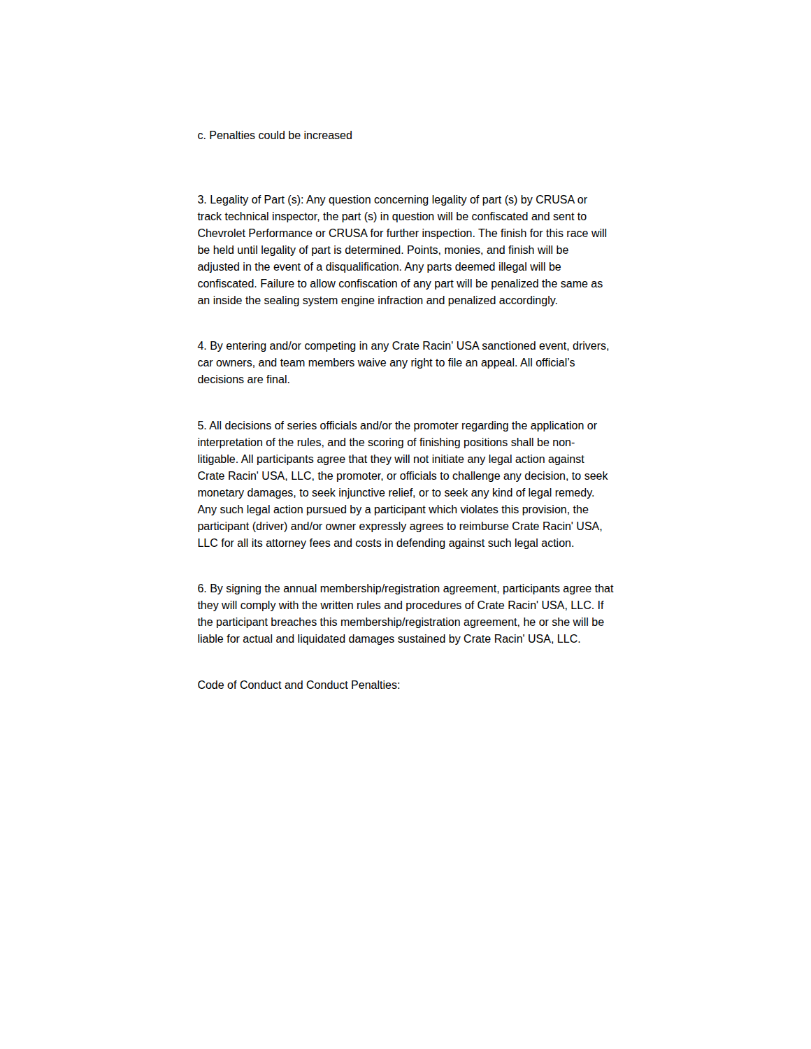c. Penalties could be increased
3. Legality of Part (s): Any question concerning legality of part (s) by CRUSA or track technical inspector, the part (s) in question will be confiscated and sent to Chevrolet Performance or CRUSA for further inspection. The finish for this race will be held until legality of part is determined. Points, monies, and finish will be adjusted in the event of a disqualification. Any parts deemed illegal will be confiscated. Failure to allow confiscation of any part will be penalized the same as an inside the sealing system engine infraction and penalized accordingly.
4. By entering and/or competing in any Crate Racin' USA sanctioned event, drivers, car owners, and team members waive any right to file an appeal. All official’s decisions are final.
5. All decisions of series officials and/or the promoter regarding the application or interpretation of the rules, and the scoring of finishing positions shall be non-litigable. All participants agree that they will not initiate any legal action against Crate Racin' USA, LLC, the promoter, or officials to challenge any decision, to seek monetary damages, to seek injunctive relief, or to seek any kind of legal remedy. Any such legal action pursued by a participant which violates this provision, the participant (driver) and/or owner expressly agrees to reimburse Crate Racin' USA, LLC for all its attorney fees and costs in defending against such legal action.
6. By signing the annual membership/registration agreement, participants agree that they will comply with the written rules and procedures of Crate Racin' USA, LLC. If the participant breaches this membership/registration agreement, he or she will be liable for actual and liquidated damages sustained by Crate Racin' USA, LLC.
Code of Conduct and Conduct Penalties: